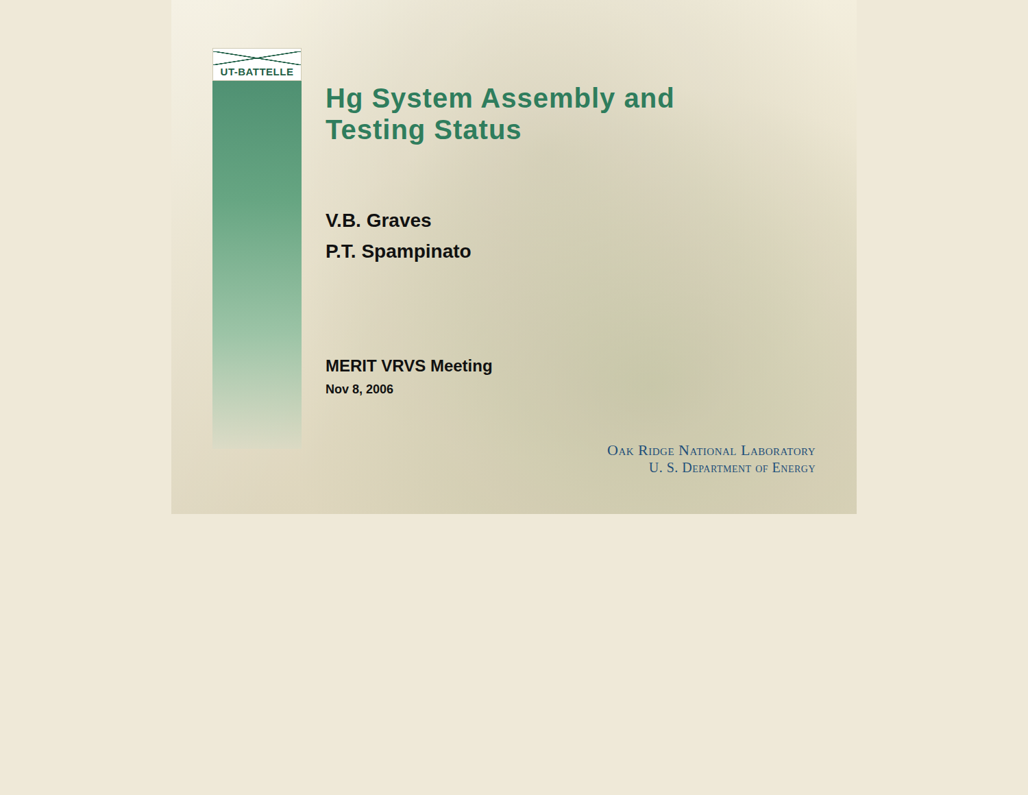UT-BATTELLE
Hg System Assembly and Testing Status
V.B. Graves
P.T. Spampinato
MERIT VRVS Meeting
Nov 8, 2006
Oak Ridge National Laboratory
U. S. Department of Energy